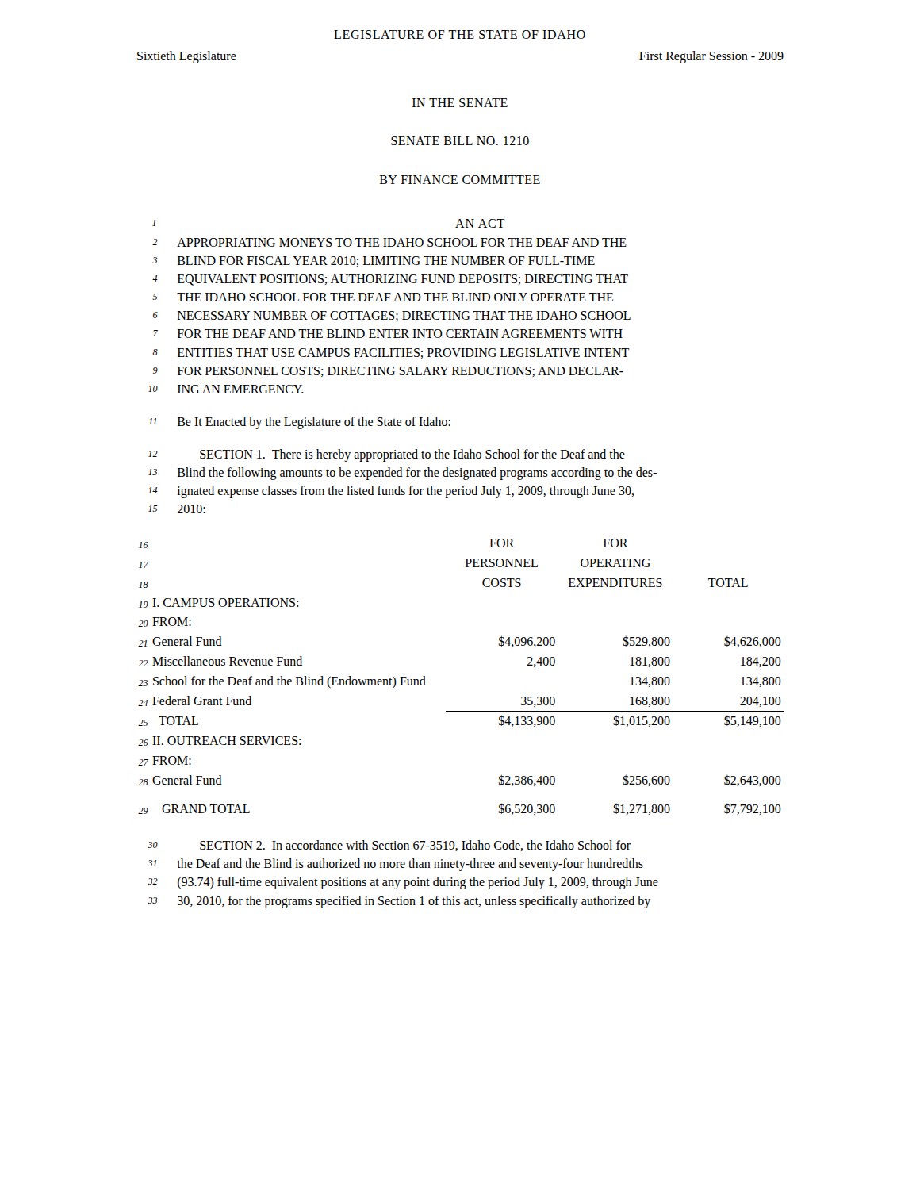LEGISLATURE OF THE STATE OF IDAHO
Sixtieth Legislature First Regular Session - 2009
IN THE SENATE
SENATE BILL NO. 1210
BY FINANCE COMMITTEE
AN ACT
APPROPRIATING MONEYS TO THE IDAHO SCHOOL FOR THE DEAF AND THE
BLIND FOR FISCAL YEAR 2010; LIMITING THE NUMBER OF FULL-TIME
EQUIVALENT POSITIONS; AUTHORIZING FUND DEPOSITS; DIRECTING THAT
THE IDAHO SCHOOL FOR THE DEAF AND THE BLIND ONLY OPERATE THE
NECESSARY NUMBER OF COTTAGES; DIRECTING THAT THE IDAHO SCHOOL
FOR THE DEAF AND THE BLIND ENTER INTO CERTAIN AGREEMENTS WITH
ENTITIES THAT USE CAMPUS FACILITIES; PROVIDING LEGISLATIVE INTENT
FOR PERSONNEL COSTS; DIRECTING SALARY REDUCTIONS; AND DECLAR-
ING AN EMERGENCY.
Be It Enacted by the Legislature of the State of Idaho:
SECTION 1. There is hereby appropriated to the Idaho School for the Deaf and the
Blind the following amounts to be expended for the designated programs according to the des-
ignated expense classes from the listed funds for the period July 1, 2009, through June 30,
2010:
| 16 | | FOR | FOR | |
| 17 | | PERSONNEL | OPERATING | |
| 18 | | COSTS | EXPENDITURES | TOTAL |
| 19 | I. CAMPUS OPERATIONS: | | | |
| 20 | FROM: | | | |
| 21 | General Fund | $4,096,200 | $529,800 | $4,626,000 |
| 22 | Miscellaneous Revenue Fund | 2,400 | 181,800 | 184,200 |
| 23 | School for the Deaf and the Blind (Endowment) Fund | | 134,800 | 134,800 |
| 24 | Federal Grant Fund | 35,300 | 168,800 | 204,100 |
| 25 | TOTAL | $4,133,900 | $1,015,200 | $5,149,100 |
| 26 | II. OUTREACH SERVICES: | | | |
| 27 | FROM: | | | |
| 28 | General Fund | $2,386,400 | $256,600 | $2,643,000 |
| 29 | GRAND TOTAL | $6,520,300 | $1,271,800 | $7,792,100 |
SECTION 2. In accordance with Section 67-3519, Idaho Code, the Idaho School for
the Deaf and the Blind is authorized no more than ninety-three and seventy-four hundredths
(93.74) full-time equivalent positions at any point during the period July 1, 2009, through June
30, 2010, for the programs specified in Section 1 of this act, unless specifically authorized by